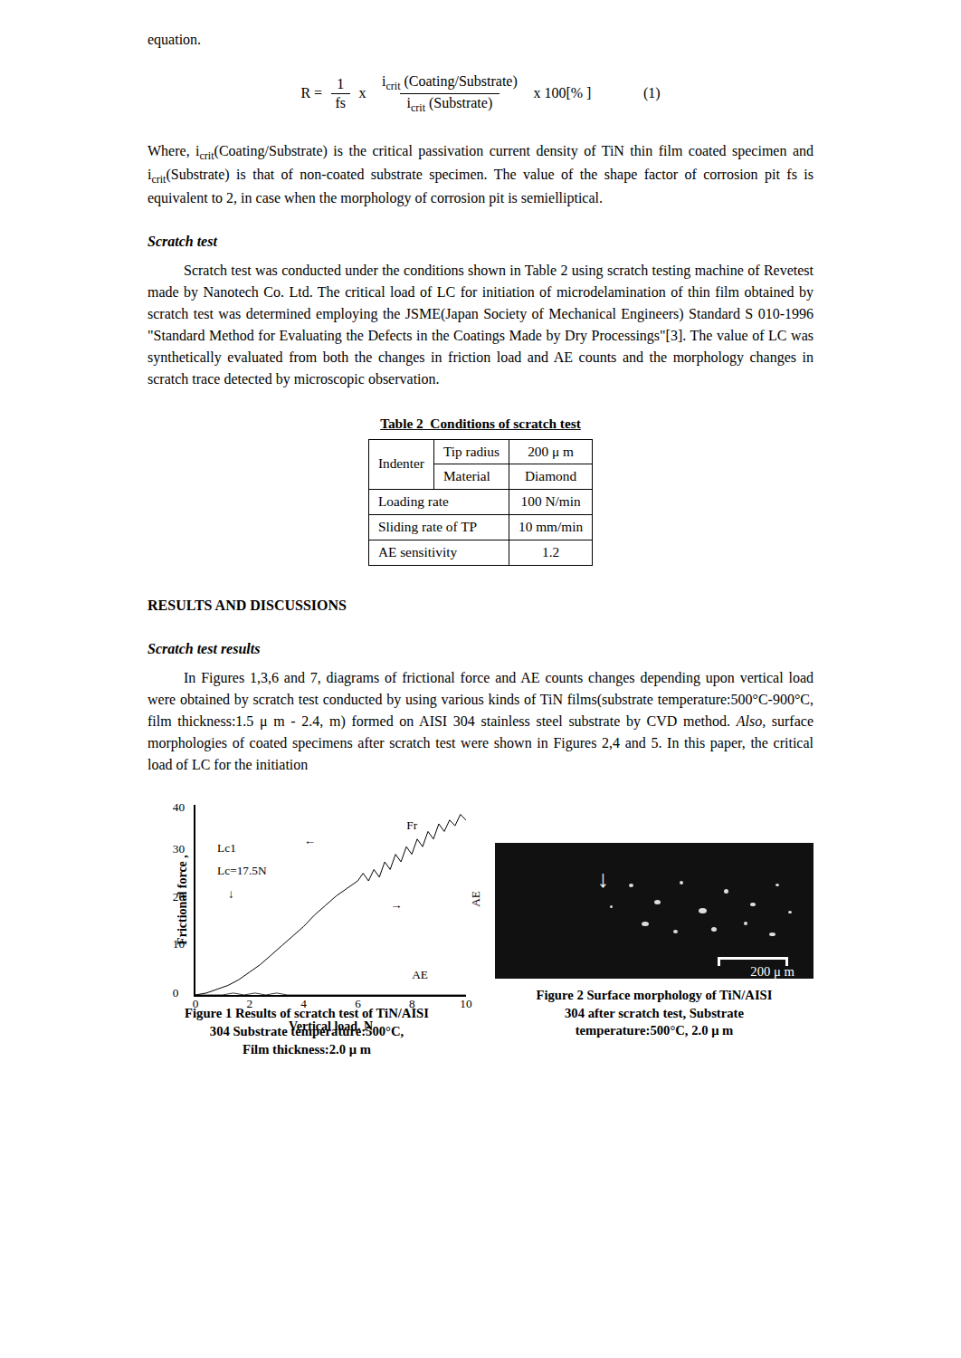equation.
R = 1 fs x icrit (Coating/Substrate) icrit (Substrate) x 100[% ] (1)
Where, icrit(Coating/Substrate) is the critical passivation current density of TiN thin film coated specimen and icrit(Substrate) is that of non-coated substrate specimen. The value of the shape factor of corrosion pit fs is equivalent to 2, in case when the morphology of corrosion pit is semielliptical.
Scratch test
Scratch test was conducted under the conditions shown in Table 2 using scratch testing machine of Revetest made by Nanotech Co. Ltd. The critical load of LC for initiation of microdelamination of thin film obtained by scratch test was determined employing the JSME(Japan Society of Mechanical Engineers) Standard S 010-1996 "Standard Method for Evaluating the Defects in the Coatings Made by Dry Processings"[3]. The value of LC was synthetically evaluated from both the changes in friction load and AE counts and the morphology changes in scratch trace detected by microscopic observation.
Table 2 Conditions of scratch test
| Indenter | Tip radius | 200 μ m |
| Material | Diamond |
| Loading rate | 100 N/min |
| Sliding rate of TP | 10 mm/min |
| AE sensitivity | 1.2 |
RESULTS AND DISCUSSIONS
Scratch test results
In Figures 1,3,6 and 7, diagrams of frictional force and AE counts changes depending upon vertical load were obtained by scratch test conducted by using various kinds of TiN films(substrate temperature:500°C-900°C, film thickness:1.5 μ m - 2.4, m) formed on AISI 304 stainless steel substrate by CVD method. Also, surface morphologies of coated specimens after scratch test were shown in Figures 2,4 and 5. In this paper, the critical load of LC for the initiation
Frictional force , 0 10 20 30 40 0 2 4 6 8 10 Vertical load. N Lc1 Lc=17.5N ↓ Fr ← → AE AE
Figure 1 Results of scratch test of TiN/AISI
304 Substrate temperature:500°C,
Film thickness:2.0 μ m
Lc ↓ 200 μ m
Figure 2 Surface morphology of TiN/AISI
304 after scratch test, Substrate
temperature:500°C, 2.0 μ m